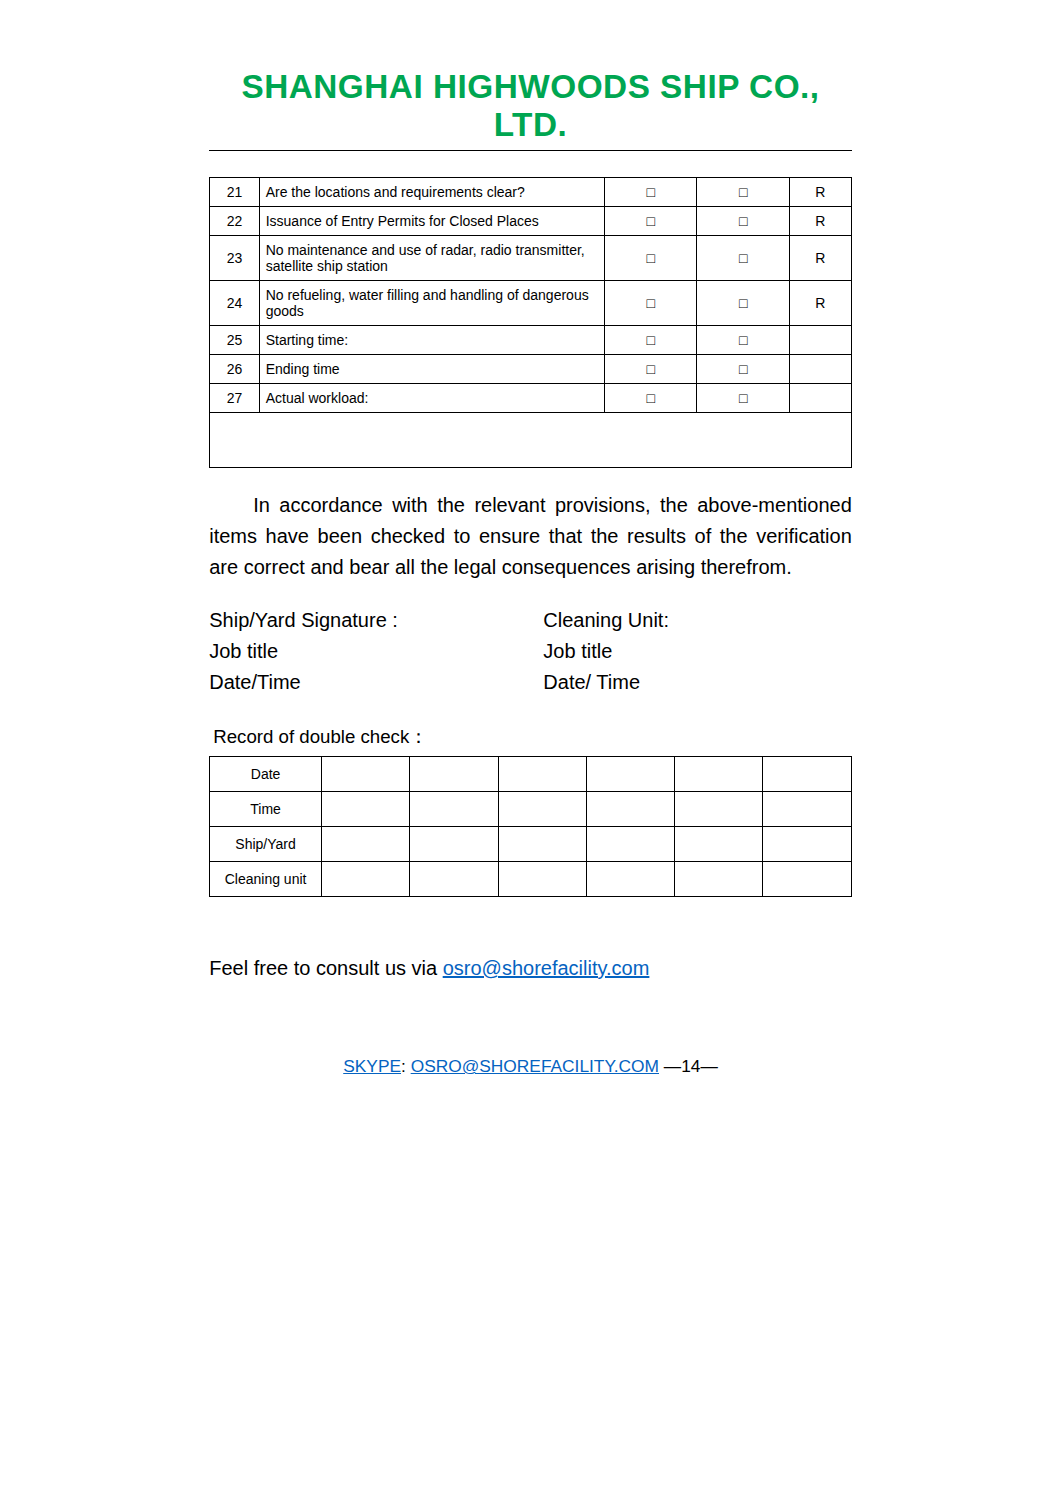SHANGHAI HIGHWOODS SHIP CO., LTD.
| 21 | Are the locations and requirements clear? | □ | □ | R |
| 22 | Issuance of Entry Permits for Closed Places | □ | □ | R |
| 23 | No maintenance and use of radar, radio transmitter, satellite ship station | □ | □ | R |
| 24 | No refueling, water filling and handling of dangerous goods | □ | □ | R |
| 25 | Starting time: | □ | □ | |
| 26 | Ending time | □ | □ | |
| 27 | Actual workload: | □ | □ | |
In accordance with the relevant provisions, the above-mentioned items have been checked to ensure that the results of the verification are correct and bear all the legal consequences arising therefrom.
Ship/Yard Signature :
Cleaning Unit:
Job title
Job title
Date/Time
Date/ Time
Record of double check：
| Date | | | | | | |
| Time | | | | | | |
| Ship/Yard | | | | | | |
| Cleaning unit | | | | | | |
Feel free to consult us via osro@shorefacility.com
SKYPE: OSRO@SHOREFACILITY.COM —14—